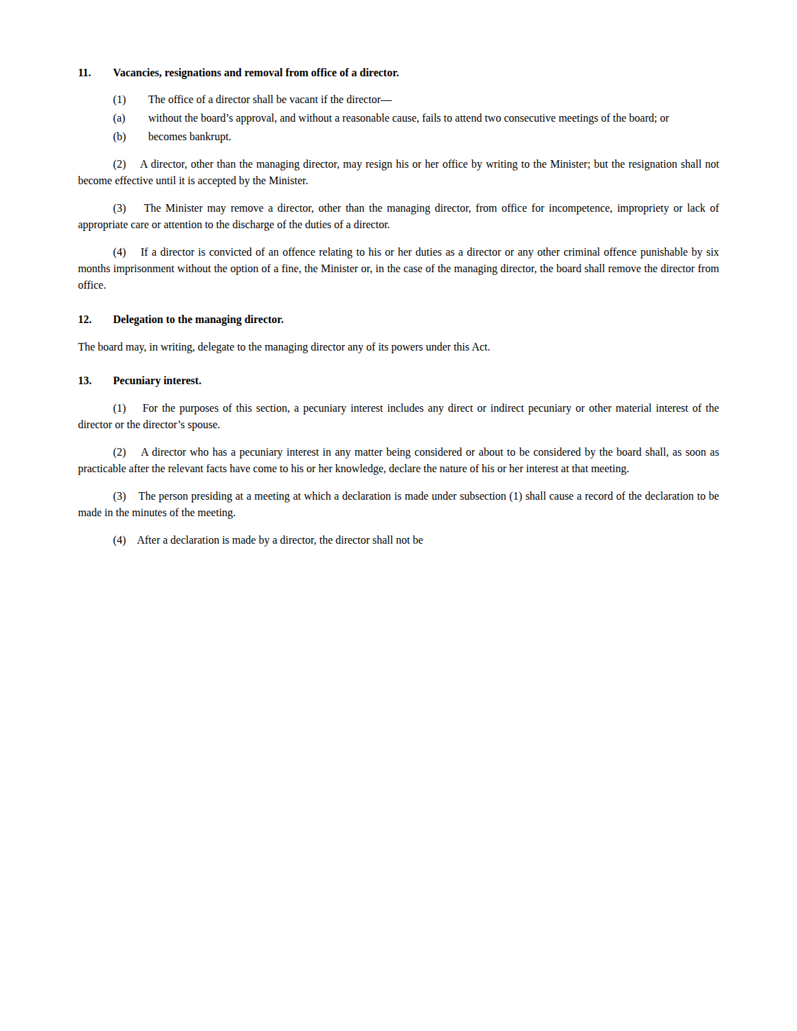11. Vacancies, resignations and removal from office of a director.
(1) The office of a director shall be vacant if the director—
(a) without the board’s approval, and without a reasonable cause, fails to attend two consecutive meetings of the board; or
(b) becomes bankrupt.
(2) A director, other than the managing director, may resign his or her office by writing to the Minister; but the resignation shall not become effective until it is accepted by the Minister.
(3) The Minister may remove a director, other than the managing director, from office for incompetence, impropriety or lack of appropriate care or attention to the discharge of the duties of a director.
(4) If a director is convicted of an offence relating to his or her duties as a director or any other criminal offence punishable by six months imprisonment without the option of a fine, the Minister or, in the case of the managing director, the board shall remove the director from office.
12. Delegation to the managing director.
The board may, in writing, delegate to the managing director any of its powers under this Act.
13. Pecuniary interest.
(1) For the purposes of this section, a pecuniary interest includes any direct or indirect pecuniary or other material interest of the director or the director’s spouse.
(2) A director who has a pecuniary interest in any matter being considered or about to be considered by the board shall, as soon as practicable after the relevant facts have come to his or her knowledge, declare the nature of his or her interest at that meeting.
(3) The person presiding at a meeting at which a declaration is made under subsection (1) shall cause a record of the declaration to be made in the minutes of the meeting.
(4) After a declaration is made by a director, the director shall not be